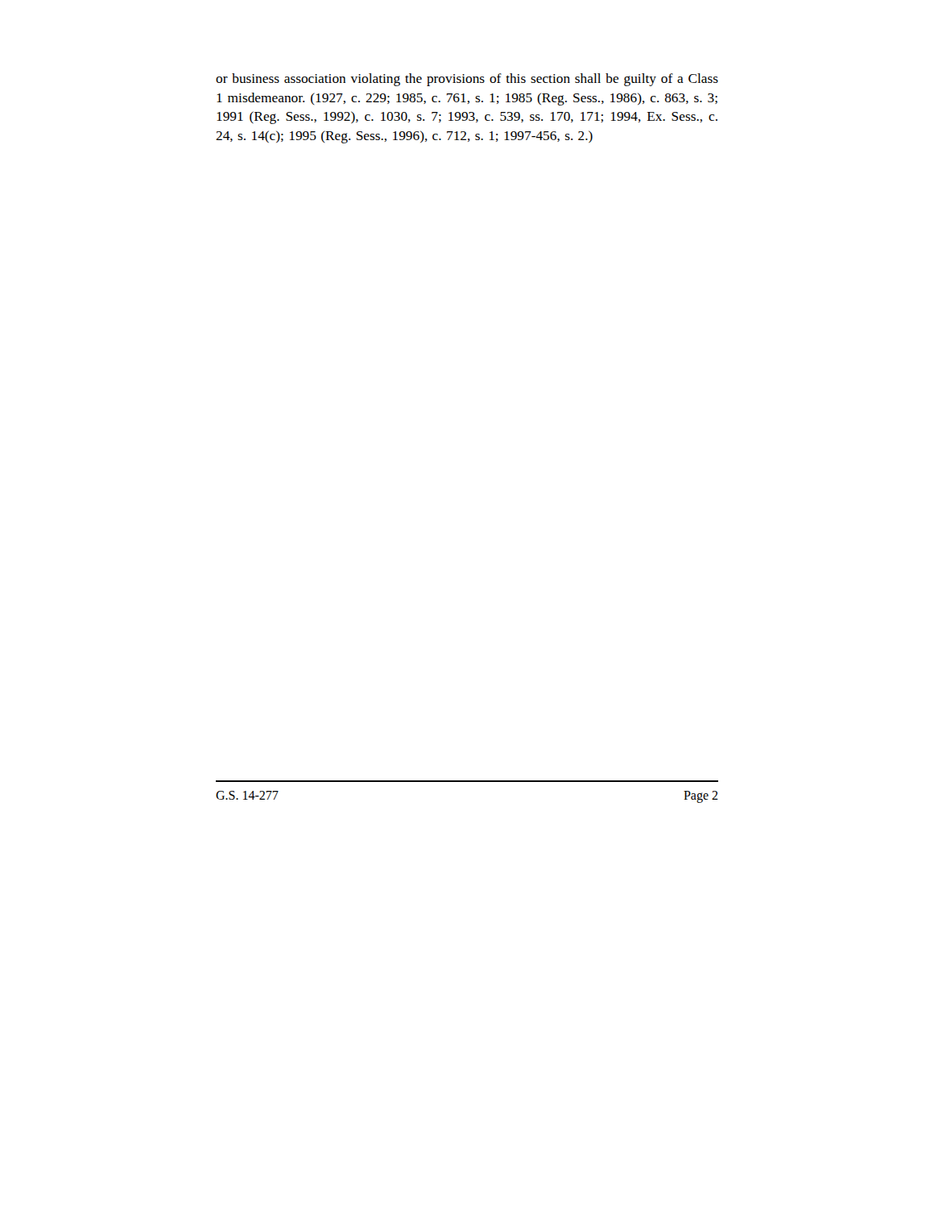or business association violating the provisions of this section shall be guilty of a Class 1 misdemeanor. (1927, c. 229; 1985, c. 761, s. 1; 1985 (Reg. Sess., 1986), c. 863, s. 3; 1991 (Reg. Sess., 1992), c. 1030, s. 7; 1993, c. 539, ss. 170, 171; 1994, Ex. Sess., c. 24, s. 14(c); 1995 (Reg. Sess., 1996), c. 712, s. 1; 1997-456, s. 2.)
G.S. 14-277
Page 2